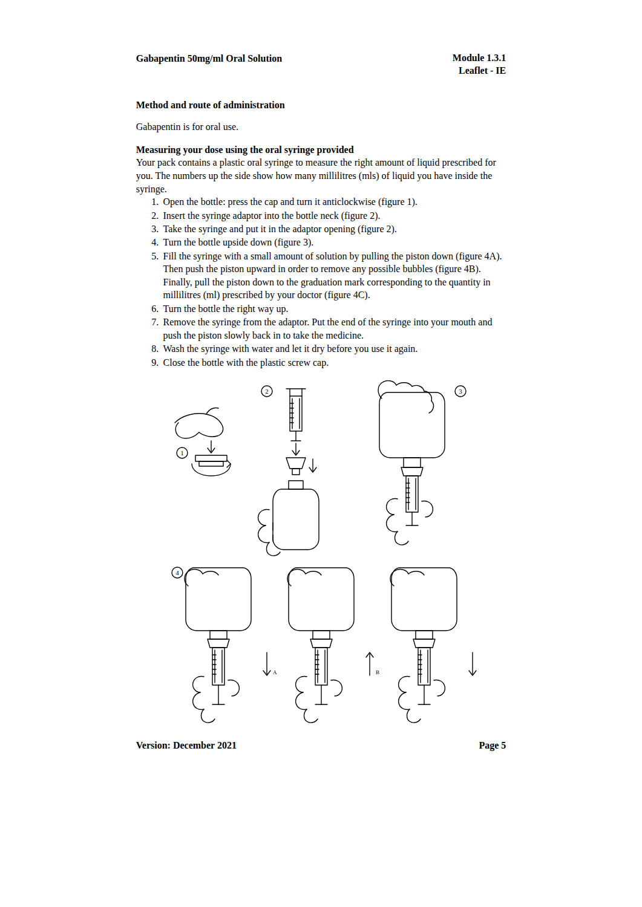Gabapentin 50mg/ml Oral Solution
Module 1.3.1
Leaflet - IE
Method and route of administration
Gabapentin is for oral use.
Measuring your dose using the oral syringe provided
Your pack contains a plastic oral syringe to measure the right amount of liquid prescribed for you. The numbers up the side show how many millilitres (mls) of liquid you have inside the syringe.
Open the bottle: press the cap and turn it anticlockwise (figure 1).
Insert the syringe adaptor into the bottle neck (figure 2).
Take the syringe and put it in the adaptor opening (figure 2).
Turn the bottle upside down (figure 3).
Fill the syringe with a small amount of solution by pulling the piston down (figure 4A). Then push the piston upward in order to remove any possible bubbles (figure 4B). Finally, pull the piston down to the graduation mark corresponding to the quantity in millilitres (ml) prescribed by your doctor (figure 4C).
Turn the bottle the right way up.
Remove the syringe from the adaptor. Put the end of the syringe into your mouth and push the piston slowly back in to take the medicine.
Wash the syringe with water and let it dry before you use it again.
Close the bottle with the plastic screw cap.
1 2 3 4 A B C
Version: December 2021
Page 5